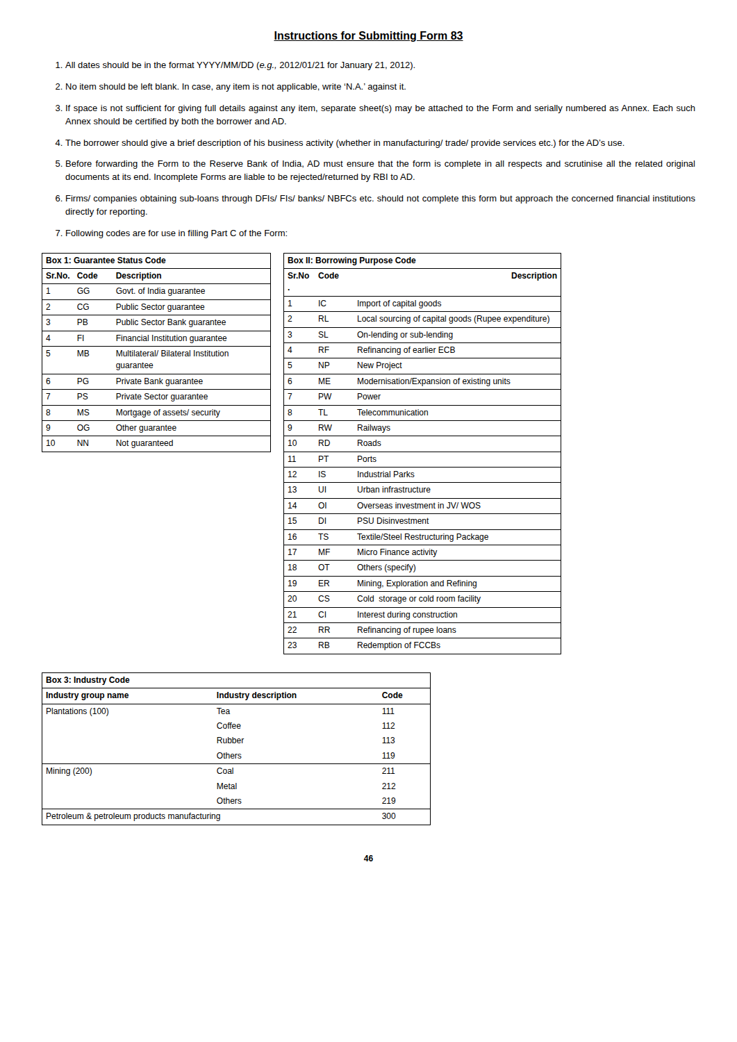Instructions for Submitting Form 83
All dates should be in the format YYYY/MM/DD (e.g., 2012/01/21 for January 21, 2012).
No item should be left blank. In case, any item is not applicable, write ‘N.A.’ against it.
If space is not sufficient for giving full details against any item, separate sheet(s) may be attached to the Form and serially numbered as Annex. Each such Annex should be certified by both the borrower and AD.
The borrower should give a brief description of his business activity (whether in manufacturing/ trade/ provide services etc.) for the AD’s use.
Before forwarding the Form to the Reserve Bank of India, AD must ensure that the form is complete in all respects and scrutinise all the related original documents at its end. Incomplete Forms are liable to be rejected/returned by RBI to AD.
Firms/ companies obtaining sub-loans through DFIs/ FIs/ banks/ NBFCs etc. should not complete this form but approach the concerned financial institutions directly for reporting.
Following codes are for use in filling Part C of the Form:
| Box 1: Guarantee Status Code |
| Sr.No. | Code | Description |
| 1 | GG | Govt. of India guarantee |
| 2 | CG | Public Sector guarantee |
| 3 | PB | Public Sector Bank guarantee |
| 4 | FI | Financial Institution guarantee |
| 5 | MB | Multilateral/ Bilateral Institution guarantee |
| 6 | PG | Private Bank guarantee |
| 7 | PS | Private Sector guarantee |
| 8 | MS | Mortgage of assets/ security |
| 9 | OG | Other guarantee |
| 10 | NN | Not guaranteed |
| Box II: Borrowing Purpose Code |
| Sr.No . | Code | Description |
| 1 | IC | Import of capital goods |
| 2 | RL | Local sourcing of capital goods (Rupee expenditure) |
| 3 | SL | On-lending or sub-lending |
| 4 | RF | Refinancing of earlier ECB |
| 5 | NP | New Project |
| 6 | ME | Modernisation/Expansion of existing units |
| 7 | PW | Power |
| 8 | TL | Telecommunication |
| 9 | RW | Railways |
| 10 | RD | Roads |
| 11 | PT | Ports |
| 12 | IS | Industrial Parks |
| 13 | UI | Urban infrastructure |
| 14 | OI | Overseas investment in JV/ WOS |
| 15 | DI | PSU Disinvestment |
| 16 | TS | Textile/Steel Restructuring Package |
| 17 | MF | Micro Finance activity |
| 18 | OT | Others (specify) |
| 19 | ER | Mining, Exploration and Refining |
| 20 | CS | Cold storage or cold room facility |
| 21 | CI | Interest during construction |
| 22 | RR | Refinancing of rupee loans |
| 23 | RB | Redemption of FCCBs |
| Box 3: Industry Code |
| Industry group name | Industry description | Code |
| Plantations (100) | Tea | 111 |
| | Coffee | 112 |
| | Rubber | 113 |
| | Others | 119 |
| Mining (200) | Coal | 211 |
| | Metal | 212 |
| | Others | 219 |
| Petroleum & petroleum products manufacturing | 300 |
46